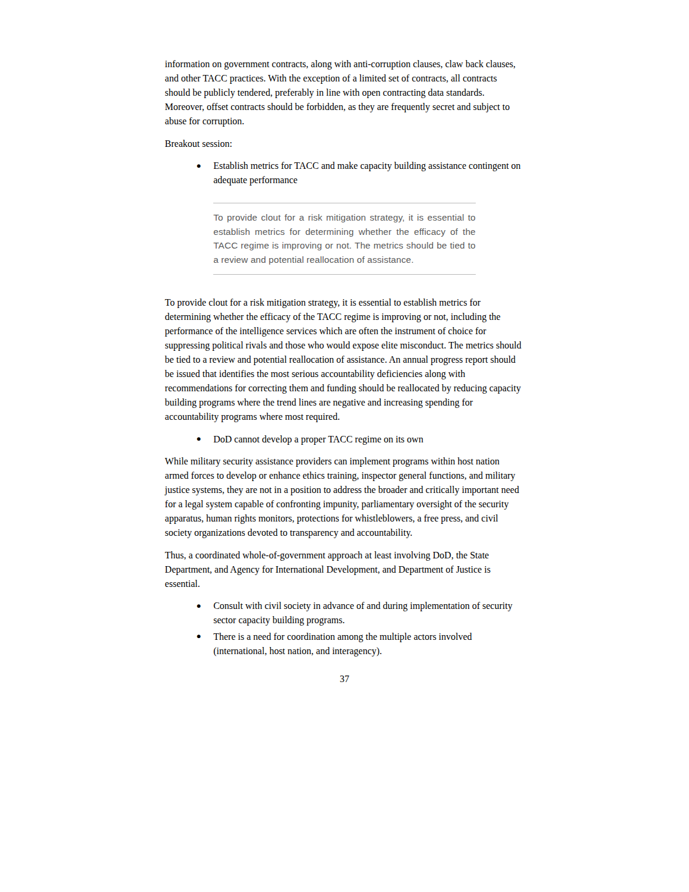information on government contracts, along with anti-corruption clauses, claw back clauses, and other TACC practices. With the exception of a limited set of contracts, all contracts should be publicly tendered, preferably in line with open contracting data standards. Moreover, offset contracts should be forbidden, as they are frequently secret and subject to abuse for corruption.
Breakout session:
Establish metrics for TACC and make capacity building assistance contingent on adequate performance
To provide clout for a risk mitigation strategy, it is essential to establish metrics for determining whether the efficacy of the TACC regime is improving or not. The metrics should be tied to a review and potential reallocation of assistance.
To provide clout for a risk mitigation strategy, it is essential to establish metrics for determining whether the efficacy of the TACC regime is improving or not, including the performance of the intelligence services which are often the instrument of choice for suppressing political rivals and those who would expose elite misconduct. The metrics should be tied to a review and potential reallocation of assistance. An annual progress report should be issued that identifies the most serious accountability deficiencies along with recommendations for correcting them and funding should be reallocated by reducing capacity building programs where the trend lines are negative and increasing spending for accountability programs where most required.
DoD cannot develop a proper TACC regime on its own
While military security assistance providers can implement programs within host nation armed forces to develop or enhance ethics training, inspector general functions, and military justice systems, they are not in a position to address the broader and critically important need for a legal system capable of confronting impunity, parliamentary oversight of the security apparatus, human rights monitors, protections for whistleblowers, a free press, and civil society organizations devoted to transparency and accountability.
Thus, a coordinated whole-of-government approach at least involving DoD, the State Department, and Agency for International Development, and Department of Justice is essential.
Consult with civil society in advance of and during implementation of security sector capacity building programs.
There is a need for coordination among the multiple actors involved (international, host nation, and interagency).
37